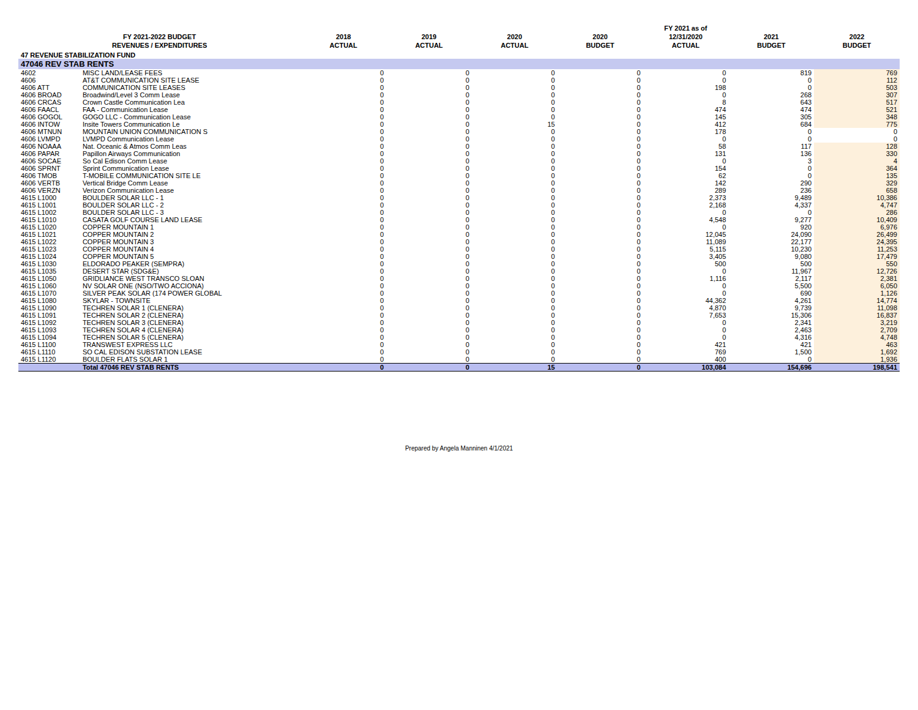| | | | | | | FY 2021 as of | | |
| --- | --- | --- | --- | --- | --- | --- | --- | --- |
| FY 2021-2022 BUDGET | 2018 | 2019 | 2020 | 2020 | 12/31/2020 | 2021 | 2022 |
| REVENUES / EXPENDITURES | ACTUAL | ACTUAL | ACTUAL | BUDGET | ACTUAL | BUDGET | BUDGET |
| 47 REVENUE STABILIZATION FUND |
| 47046 REV STAB RENTS |
| 4602 | MISC LAND/LEASE FEES | 0 | 0 | 0 | 0 | 0 | 819 | 769 |
| 4606 | AT&T COMMUNICATION SITE LEASE | 0 | 0 | 0 | 0 | 0 | 0 | 112 |
| 4606 ATT | COMMUNICATION SITE LEASES | 0 | 0 | 0 | 0 | 198 | 0 | 503 |
| 4606 BROAD | Broadwind/Level 3 Comm Lease | 0 | 0 | 0 | 0 | 0 | 268 | 307 |
| 4606 CRCAS | Crown Castle Communication Lea | 0 | 0 | 0 | 0 | 8 | 643 | 517 |
| 4606 FAACL | FAA - Communication Lease | 0 | 0 | 0 | 0 | 474 | 474 | 521 |
| 4606 GOGOL | GOGO LLC - Communication Lease | 0 | 0 | 0 | 0 | 145 | 305 | 348 |
| 4606 INTOW | Insite Towers Communication Le | 0 | 0 | 15 | 0 | 412 | 684 | 775 |
| 4606 MTNUN | MOUNTAIN UNION COMMUNICATION S | 0 | 0 | 0 | 0 | 178 | 0 | 0 |
| 4606 LVMPD | LVMPD Communication Lease | 0 | 0 | 0 | 0 | 0 | 0 | 0 |
| 4606 NOAAA | Nat. Oceanic & Atmos Comm Leas | 0 | 0 | 0 | 0 | 58 | 117 | 128 |
| 4606 PAPAR | Papillon Airways Communication | 0 | 0 | 0 | 0 | 131 | 136 | 330 |
| 4606 SOCAE | So Cal Edison Comm Lease | 0 | 0 | 0 | 0 | 0 | 3 | 4 |
| 4606 SPRNT | Sprint Communication Lease | 0 | 0 | 0 | 0 | 154 | 0 | 364 |
| 4606 TMOB | T-MOBILE COMMUNICATION SITE LE | 0 | 0 | 0 | 0 | 62 | 0 | 135 |
| 4606 VERTB | Vertical Bridge Comm Lease | 0 | 0 | 0 | 0 | 142 | 290 | 329 |
| 4606 VERZN | Verizon Communication Lease | 0 | 0 | 0 | 0 | 289 | 236 | 658 |
| 4615 L1000 | BOULDER SOLAR LLC - 1 | 0 | 0 | 0 | 0 | 2,373 | 9,489 | 10,386 |
| 4615 L1001 | BOULDER SOLAR LLC - 2 | 0 | 0 | 0 | 0 | 2,168 | 4,337 | 4,747 |
| 4615 L1002 | BOULDER SOLAR LLC - 3 | 0 | 0 | 0 | 0 | 0 | 0 | 286 |
| 4615 L1010 | CASATA GOLF COURSE LAND LEASE | 0 | 0 | 0 | 0 | 4,548 | 9,277 | 10,409 |
| 4615 L1020 | COPPER MOUNTAIN 1 | 0 | 0 | 0 | 0 | 0 | 920 | 6,976 |
| 4615 L1021 | COPPER MOUNTAIN 2 | 0 | 0 | 0 | 0 | 12,045 | 24,090 | 26,499 |
| 4615 L1022 | COPPER MOUNTAIN 3 | 0 | 0 | 0 | 0 | 11,089 | 22,177 | 24,395 |
| 4615 L1023 | COPPER MOUNTAIN 4 | 0 | 0 | 0 | 0 | 5,115 | 10,230 | 11,253 |
| 4615 L1024 | COPPER MOUNTAIN 5 | 0 | 0 | 0 | 0 | 3,405 | 9,080 | 17,479 |
| 4615 L1030 | ELDORADO PEAKER (SEMPRA) | 0 | 0 | 0 | 0 | 500 | 500 | 550 |
| 4615 L1035 | DESERT STAR (SDG&E) | 0 | 0 | 0 | 0 | 0 | 11,967 | 12,726 |
| 4615 L1050 | GRIDLIANCE WEST TRANSCO SLOAN | 0 | 0 | 0 | 0 | 1,116 | 2,117 | 2,381 |
| 4615 L1060 | NV SOLAR ONE (NSO/TWO ACCIONA) | 0 | 0 | 0 | 0 | 0 | 5,500 | 6,050 |
| 4615 L1070 | SILVER PEAK SOLAR (174 POWER GLOBAL | 0 | 0 | 0 | 0 | 0 | 690 | 1,126 |
| 4615 L1080 | SKYLAR - TOWNSITE | 0 | 0 | 0 | 0 | 44,362 | 4,261 | 14,774 |
| 4615 L1090 | TECHREN SOLAR 1 (CLENERA) | 0 | 0 | 0 | 0 | 4,870 | 9,739 | 11,098 |
| 4615 L1091 | TECHREN SOLAR 2 (CLENERA) | 0 | 0 | 0 | 0 | 7,653 | 15,306 | 16,837 |
| 4615 L1092 | TECHREN SOLAR 3 (CLENERA) | 0 | 0 | 0 | 0 | 0 | 2,341 | 3,219 |
| 4615 L1093 | TECHREN SOLAR 4 (CLENERA) | 0 | 0 | 0 | 0 | 0 | 2,463 | 2,709 |
| 4615 L1094 | TECHREN SOLAR 5 (CLENERA) | 0 | 0 | 0 | 0 | 0 | 4,316 | 4,748 |
| 4615 L1100 | TRANSWEST EXPRESS LLC | 0 | 0 | 0 | 0 | 421 | 421 | 463 |
| 4615 L1110 | SO CAL EDISON SUBSTATION LEASE | 0 | 0 | 0 | 0 | 769 | 1,500 | 1,692 |
| 4615 L1120 | BOULDER FLATS SOLAR 1 | 0 | 0 | 0 | 0 | 400 | 0 | 1,936 |
| | Total 47046 REV STAB RENTS | 0 | 0 | 15 | 0 | 103,084 | 154,696 | 198,541 |
Prepared by Angela Manninen 4/1/2021